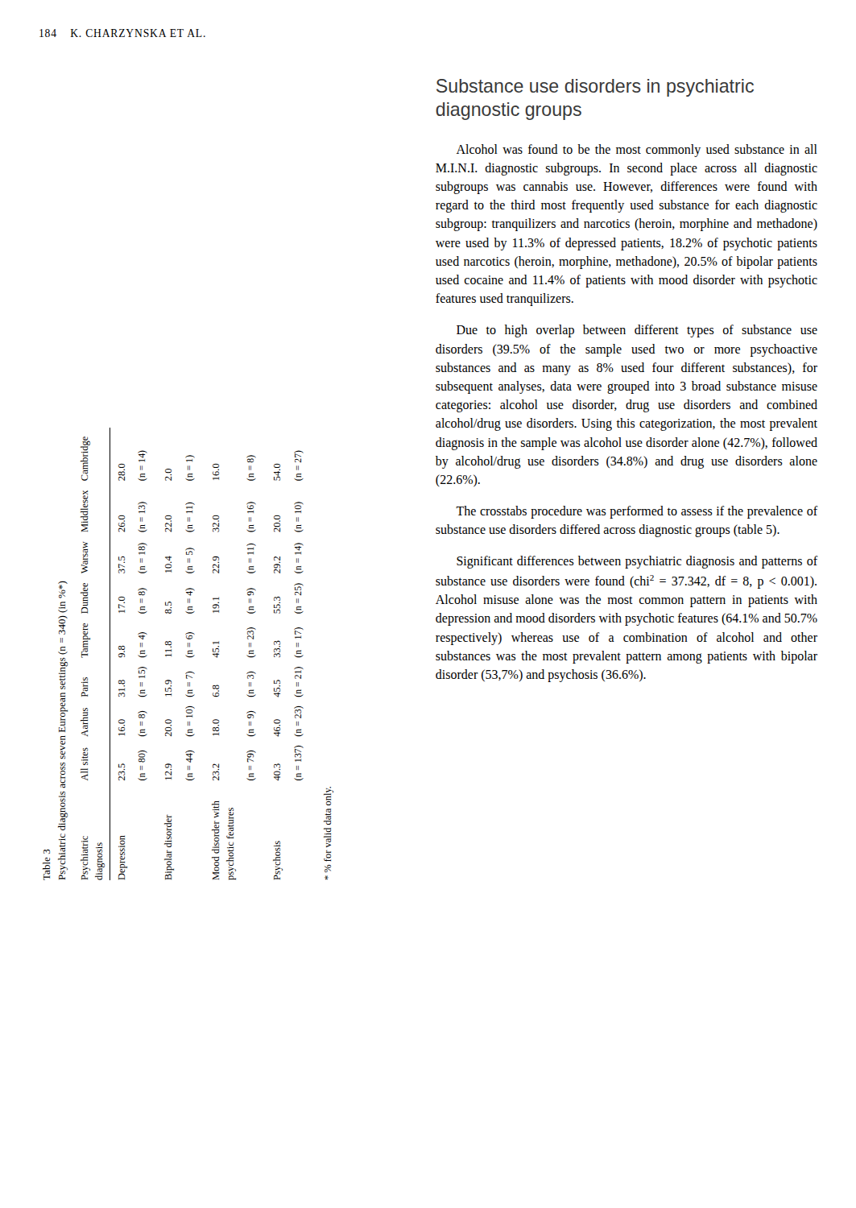184 K. CHARZYNSKA ET AL.
Table 3 Psychiatric diagnosis across seven European settings (n = 340) (in %*)
| Psychiatric diagnosis | All sites | Aarhus | Paris | Tampere | Dundee | Warsaw | Middlesex | Cambridge |
| --- | --- | --- | --- | --- | --- | --- | --- | --- |
| Depression | 23.5 | 16.0 | 31.8 | 9.8 | 17.0 | 37.5 | 26.0 | 28.0 |
| | (n = 80) | (n = 8) | (n = 15) | (n = 4) | (n = 8) | (n = 18) | (n = 13) | (n = 14) |
| Bipolar disorder | 12.9 | 20.0 | 15.9 | 11.8 | 8.5 | 10.4 | 22.0 | 2.0 |
| | (n = 44) | (n = 10) | (n = 7) | (n = 6) | (n = 4) | (n = 5) | (n = 11) | (n = 1) |
| Mood disorder with psychotic features | 23.2 | 18.0 | 6.8 | 45.1 | 19.1 | 22.9 | 32.0 | 16.0 |
| | (n = 79) | (n = 9) | (n = 3) | (n = 23) | (n = 9) | (n = 11) | (n = 16) | (n = 8) |
| Psychosis | 40.3 | 46.0 | 45.5 | 33.3 | 55.3 | 29.2 | 20.0 | 54.0 |
| | (n = 137) | (n = 23) | (n = 21) | (n = 17) | (n = 25) | (n = 14) | (n = 10) | (n = 27) |
* % for valid data only.
Substance use disorders in psychiatric diagnostic groups
Alcohol was found to be the most commonly used substance in all M.I.N.I. diagnostic subgroups. In second place across all diagnostic subgroups was cannabis use. However, differences were found with regard to the third most frequently used substance for each diagnostic subgroup: tranquilizers and narcotics (heroin, morphine and methadone) were used by 11.3% of depressed patients, 18.2% of psychotic patients used narcotics (heroin, morphine, methadone), 20.5% of bipolar patients used cocaine and 11.4% of patients with mood disorder with psychotic features used tranquilizers.
Due to high overlap between different types of substance use disorders (39.5% of the sample used two or more psychoactive substances and as many as 8% used four different substances), for subsequent analyses, data were grouped into 3 broad substance misuse categories: alcohol use disorder, drug use disorders and combined alcohol/drug use disorders. Using this categorization, the most prevalent diagnosis in the sample was alcohol use disorder alone (42.7%), followed by alcohol/drug use disorders (34.8%) and drug use disorders alone (22.6%).
The crosstabs procedure was performed to assess if the prevalence of substance use disorders differed across diagnostic groups (table 5).
Significant differences between psychiatric diagnosis and patterns of substance use disorders were found (chi2 = 37.342, df = 8, p < 0.001). Alcohol misuse alone was the most common pattern in patients with depression and mood disorders with psychotic features (64.1% and 50.7% respectively) whereas use of a combination of alcohol and other substances was the most prevalent pattern among patients with bipolar disorder (53,7%) and psychosis (36.6%).